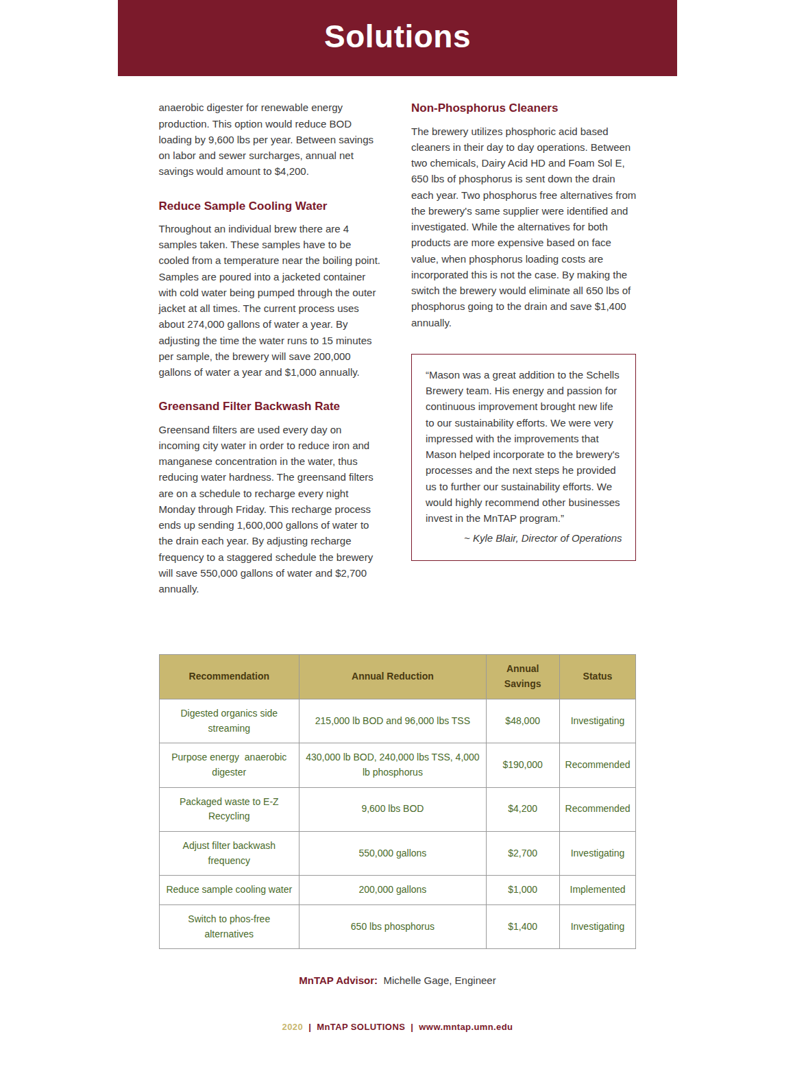Solutions
anaerobic digester for renewable energy production. This option would reduce BOD loading by 9,600 lbs per year. Between savings on labor and sewer surcharges, annual net savings would amount to $4,200.
Reduce Sample Cooling Water
Throughout an individual brew there are 4 samples taken. These samples have to be cooled from a temperature near the boiling point. Samples are poured into a jacketed container with cold water being pumped through the outer jacket at all times. The current process uses about 274,000 gallons of water a year. By adjusting the time the water runs to 15 minutes per sample, the brewery will save 200,000 gallons of water a year and $1,000 annually.
Greensand Filter Backwash Rate
Greensand filters are used every day on incoming city water in order to reduce iron and manganese concentration in the water, thus reducing water hardness. The greensand filters are on a schedule to recharge every night Monday through Friday. This recharge process ends up sending 1,600,000 gallons of water to the drain each year. By adjusting recharge frequency to a staggered schedule the brewery will save 550,000 gallons of water and $2,700 annually.
Non-Phosphorus Cleaners
The brewery utilizes phosphoric acid based cleaners in their day to day operations. Between two chemicals, Dairy Acid HD and Foam Sol E, 650 lbs of phosphorus is sent down the drain each year. Two phosphorus free alternatives from the brewery's same supplier were identified and investigated. While the alternatives for both products are more expensive based on face value, when phosphorus loading costs are incorporated this is not the case. By making the switch the brewery would eliminate all 650 lbs of phosphorus going to the drain and save $1,400 annually.
“Mason was a great addition to the Schells Brewery team. His energy and passion for continuous improvement brought new life to our sustainability efforts. We were very impressed with the improvements that Mason helped incorporate to the brewery's processes and the next steps he provided us to further our sustainability efforts. We would highly recommend other businesses invest in the MnTAP program.”
~ Kyle Blair, Director of Operations
Recommendations summary
| Recommendation | Annual Reduction | Annual Savings | Status |
| --- | --- | --- | --- |
| Digested organics side streaming | 215,000 lb BOD and 96,000 lbs TSS | $48,000 | Investigating |
| Purpose energy anaerobic digester | 430,000 lb BOD, 240,000 lbs TSS, 4,000 lb phosphorus | $190,000 | Recommended |
| Packaged waste to E-Z Recycling | 9,600 lbs BOD | $4,200 | Recommended |
| Adjust filter backwash frequency | 550,000 gallons | $2,700 | Investigating |
| Reduce sample cooling water | 200,000 gallons | $1,000 | Implemented |
| Switch to phos-free alternatives | 650 lbs phosphorus | $1,400 | Investigating |
MnTAP Advisor: Michelle Gage, Engineer
2020 | MnTAP SOLUTIONS | www.mntap.umn.edu